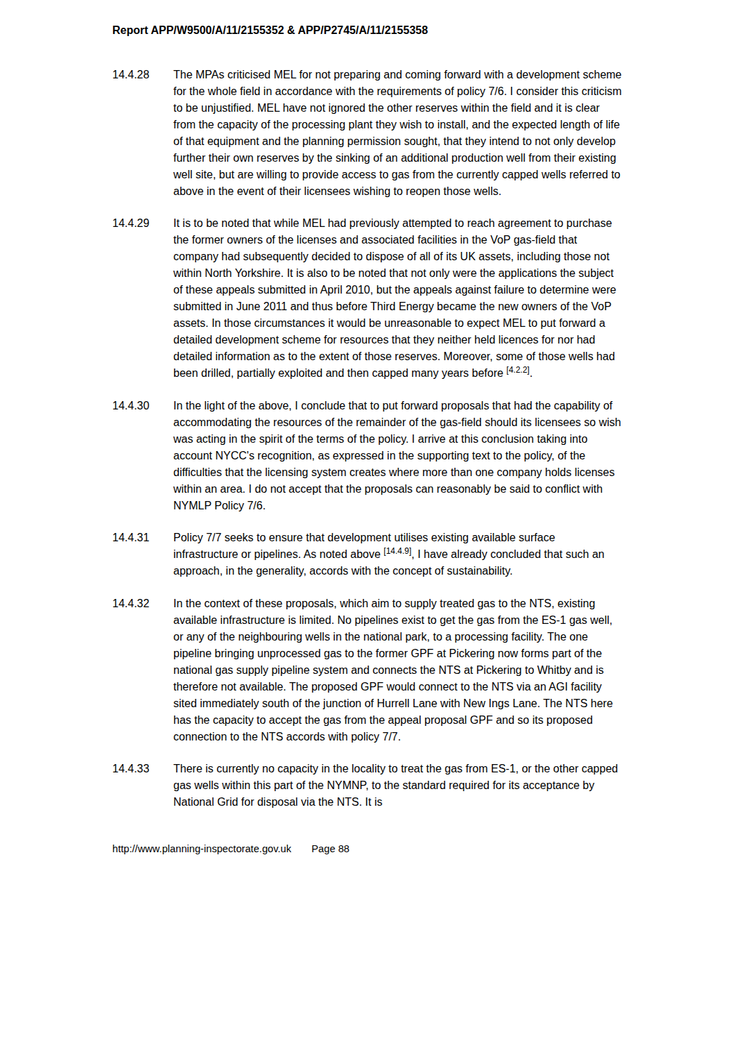Report APP/W9500/A/11/2155352 & APP/P2745/A/11/2155358
14.4.28
The MPAs criticised MEL for not preparing and coming forward with a development scheme for the whole field in accordance with the requirements of policy 7/6. I consider this criticism to be unjustified. MEL have not ignored the other reserves within the field and it is clear from the capacity of the processing plant they wish to install, and the expected length of life of that equipment and the planning permission sought, that they intend to not only develop further their own reserves by the sinking of an additional production well from their existing well site, but are willing to provide access to gas from the currently capped wells referred to above in the event of their licensees wishing to reopen those wells.
14.4.29
It is to be noted that while MEL had previously attempted to reach agreement to purchase the former owners of the licenses and associated facilities in the VoP gas-field that company had subsequently decided to dispose of all of its UK assets, including those not within North Yorkshire. It is also to be noted that not only were the applications the subject of these appeals submitted in April 2010, but the appeals against failure to determine were submitted in June 2011 and thus before Third Energy became the new owners of the VoP assets. In those circumstances it would be unreasonable to expect MEL to put forward a detailed development scheme for resources that they neither held licences for nor had detailed information as to the extent of those reserves. Moreover, some of those wells had been drilled, partially exploited and then capped many years before [4.2.2].
14.4.30
In the light of the above, I conclude that to put forward proposals that had the capability of accommodating the resources of the remainder of the gas-field should its licensees so wish was acting in the spirit of the terms of the policy. I arrive at this conclusion taking into account NYCC's recognition, as expressed in the supporting text to the policy, of the difficulties that the licensing system creates where more than one company holds licenses within an area. I do not accept that the proposals can reasonably be said to conflict with NYMLP Policy 7/6.
14.4.31
Policy 7/7 seeks to ensure that development utilises existing available surface infrastructure or pipelines. As noted above [14.4.9], I have already concluded that such an approach, in the generality, accords with the concept of sustainability.
14.4.32
In the context of these proposals, which aim to supply treated gas to the NTS, existing available infrastructure is limited. No pipelines exist to get the gas from the ES-1 gas well, or any of the neighbouring wells in the national park, to a processing facility. The one pipeline bringing unprocessed gas to the former GPF at Pickering now forms part of the national gas supply pipeline system and connects the NTS at Pickering to Whitby and is therefore not available. The proposed GPF would connect to the NTS via an AGI facility sited immediately south of the junction of Hurrell Lane with New Ings Lane. The NTS here has the capacity to accept the gas from the appeal proposal GPF and so its proposed connection to the NTS accords with policy 7/7.
14.4.33
There is currently no capacity in the locality to treat the gas from ES-1, or the other capped gas wells within this part of the NYMNP, to the standard required for its acceptance by National Grid for disposal via the NTS. It is
http://www.planning-inspectorate.gov.uk Page 88